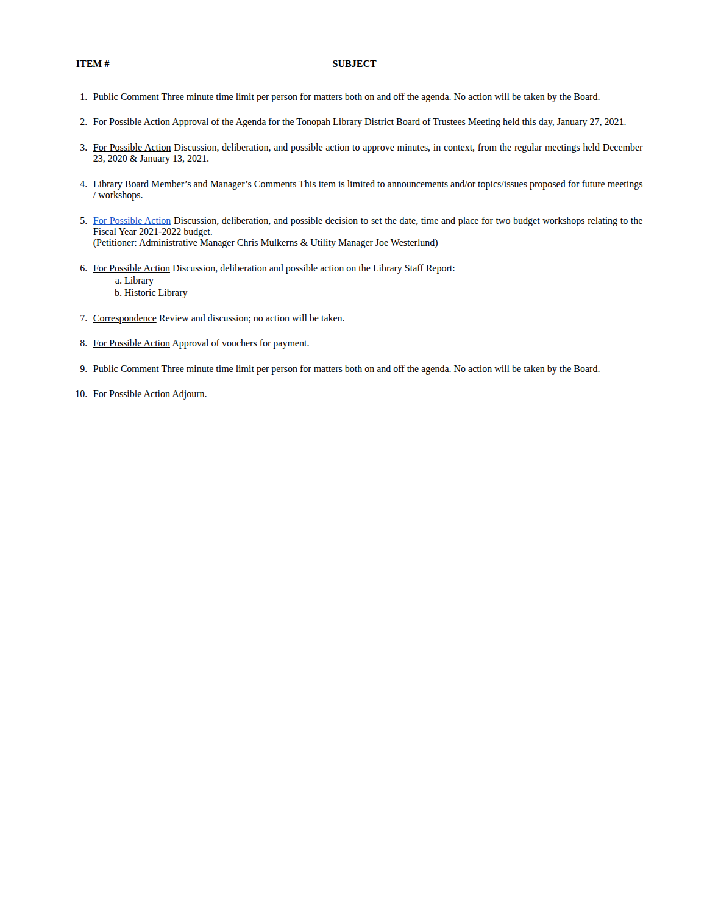ITEM #
SUBJECT
Public Comment Three minute time limit per person for matters both on and off the agenda. No action will be taken by the Board.
For Possible Action Approval of the Agenda for the Tonopah Library District Board of Trustees Meeting held this day, January 27, 2021.
For Possible Action Discussion, deliberation, and possible action to approve minutes, in context, from the regular meetings held December 23, 2020 & January 13, 2021.
Library Board Member’s and Manager’s Comments This item is limited to announcements and/or topics/issues proposed for future meetings / workshops.
For Possible Action Discussion, deliberation, and possible decision to set the date, time and place for two budget workshops relating to the Fiscal Year 2021-2022 budget.
(Petitioner: Administrative Manager Chris Mulkerns & Utility Manager Joe Westerlund)
For Possible Action Discussion, deliberation and possible action on the Library Staff Report:
Library
Historic Library
Correspondence Review and discussion; no action will be taken.
For Possible Action Approval of vouchers for payment.
Public Comment Three minute time limit per person for matters both on and off the agenda. No action will be taken by the Board.
For Possible Action Adjourn.